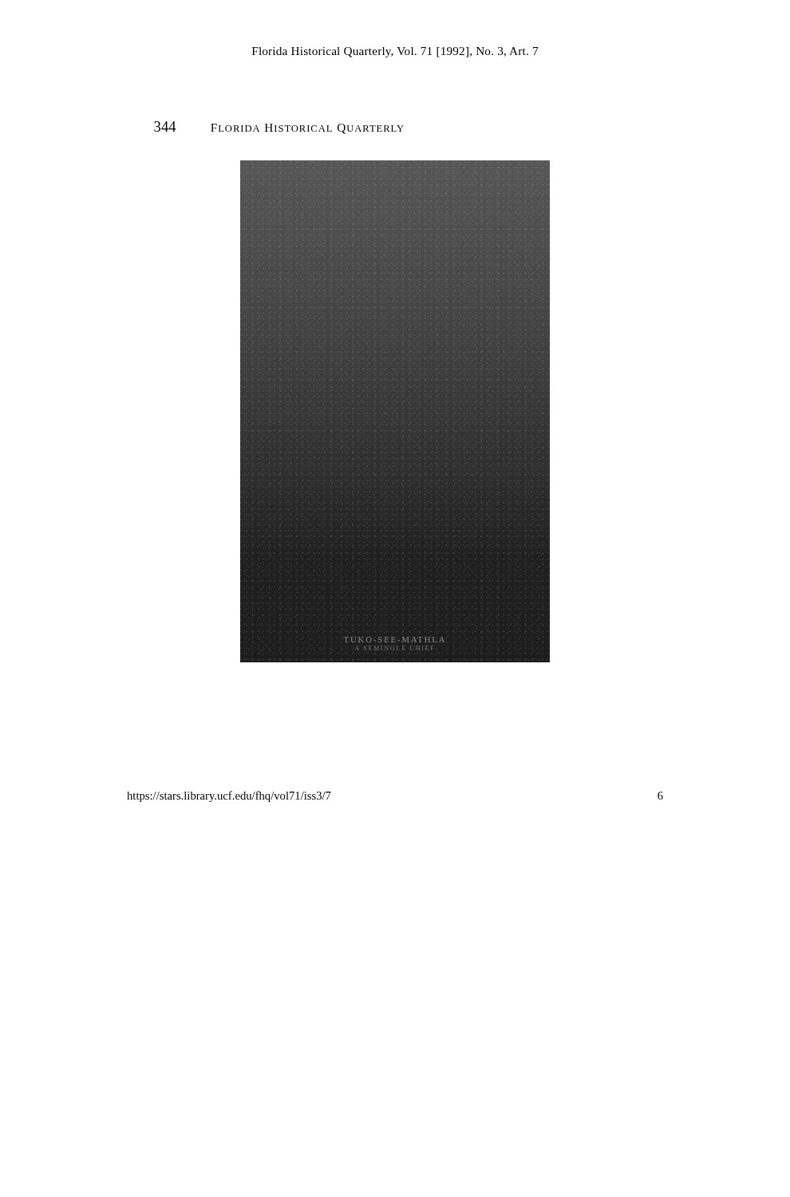Florida Historical Quarterly, Vol. 71 [1992], No. 3, Art. 7
344 FLORIDA HISTORICAL QUARTERLY
TUKO-SEE-MATHLA A SEMINOLE CHIEF
https://stars.library.ucf.edu/fhq/vol71/iss3/7 6